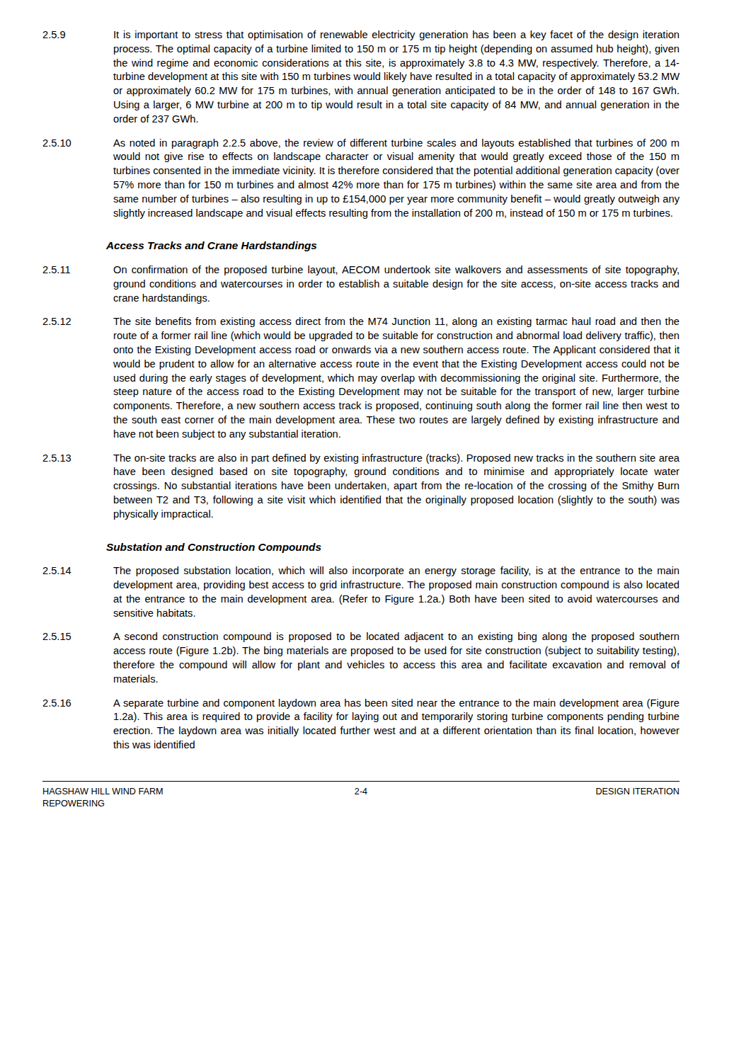2.5.9
It is important to stress that optimisation of renewable electricity generation has been a key facet of the design iteration process. The optimal capacity of a turbine limited to 150 m or 175 m tip height (depending on assumed hub height), given the wind regime and economic considerations at this site, is approximately 3.8 to 4.3 MW, respectively. Therefore, a 14-turbine development at this site with 150 m turbines would likely have resulted in a total capacity of approximately 53.2 MW or approximately 60.2 MW for 175 m turbines, with annual generation anticipated to be in the order of 148 to 167 GWh. Using a larger, 6 MW turbine at 200 m to tip would result in a total site capacity of 84 MW, and annual generation in the order of 237 GWh.
2.5.10
As noted in paragraph 2.2.5 above, the review of different turbine scales and layouts established that turbines of 200 m would not give rise to effects on landscape character or visual amenity that would greatly exceed those of the 150 m turbines consented in the immediate vicinity. It is therefore considered that the potential additional generation capacity (over 57% more than for 150 m turbines and almost 42% more than for 175 m turbines) within the same site area and from the same number of turbines – also resulting in up to £154,000 per year more community benefit – would greatly outweigh any slightly increased landscape and visual effects resulting from the installation of 200 m, instead of 150 m or 175 m turbines.
Access Tracks and Crane Hardstandings
2.5.11
On confirmation of the proposed turbine layout, AECOM undertook site walkovers and assessments of site topography, ground conditions and watercourses in order to establish a suitable design for the site access, on-site access tracks and crane hardstandings.
2.5.12
The site benefits from existing access direct from the M74 Junction 11, along an existing tarmac haul road and then the route of a former rail line (which would be upgraded to be suitable for construction and abnormal load delivery traffic), then onto the Existing Development access road or onwards via a new southern access route. The Applicant considered that it would be prudent to allow for an alternative access route in the event that the Existing Development access could not be used during the early stages of development, which may overlap with decommissioning the original site. Furthermore, the steep nature of the access road to the Existing Development may not be suitable for the transport of new, larger turbine components. Therefore, a new southern access track is proposed, continuing south along the former rail line then west to the south east corner of the main development area. These two routes are largely defined by existing infrastructure and have not been subject to any substantial iteration.
2.5.13
The on-site tracks are also in part defined by existing infrastructure (tracks). Proposed new tracks in the southern site area have been designed based on site topography, ground conditions and to minimise and appropriately locate water crossings. No substantial iterations have been undertaken, apart from the re-location of the crossing of the Smithy Burn between T2 and T3, following a site visit which identified that the originally proposed location (slightly to the south) was physically impractical.
Substation and Construction Compounds
2.5.14
The proposed substation location, which will also incorporate an energy storage facility, is at the entrance to the main development area, providing best access to grid infrastructure. The proposed main construction compound is also located at the entrance to the main development area. (Refer to Figure 1.2a.) Both have been sited to avoid watercourses and sensitive habitats.
2.5.15
A second construction compound is proposed to be located adjacent to an existing bing along the proposed southern access route (Figure 1.2b). The bing materials are proposed to be used for site construction (subject to suitability testing), therefore the compound will allow for plant and vehicles to access this area and facilitate excavation and removal of materials.
2.5.16
A separate turbine and component laydown area has been sited near the entrance to the main development area (Figure 1.2a). This area is required to provide a facility for laying out and temporarily storing turbine components pending turbine erection. The laydown area was initially located further west and at a different orientation than its final location, however this was identified
HAGSHAW HILL WIND FARM
REPOWERING
2-4
DESIGN ITERATION